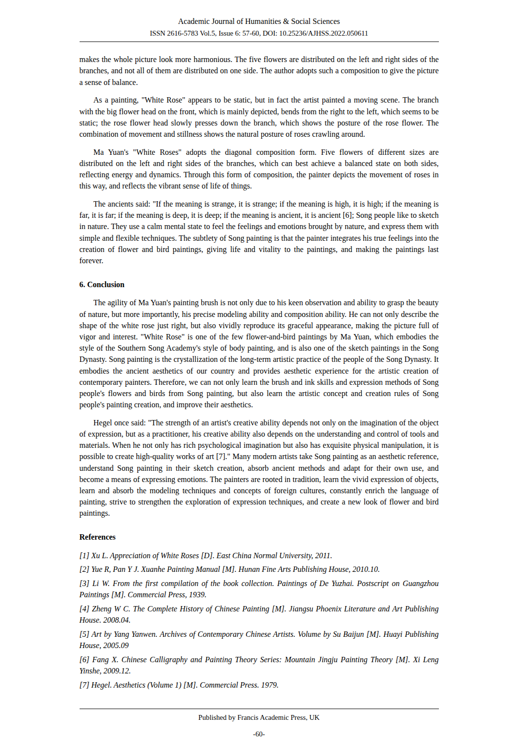Academic Journal of Humanities & Social Sciences
ISSN 2616-5783 Vol.5, Issue 6: 57-60, DOI: 10.25236/AJHSS.2022.050611
makes the whole picture look more harmonious. The five flowers are distributed on the left and right sides of the branches, and not all of them are distributed on one side. The author adopts such a composition to give the picture a sense of balance.
As a painting, "White Rose" appears to be static, but in fact the artist painted a moving scene. The branch with the big flower head on the front, which is mainly depicted, bends from the right to the left, which seems to be static; the rose flower head slowly presses down the branch, which shows the posture of the rose flower. The combination of movement and stillness shows the natural posture of roses crawling around.
Ma Yuan's "White Roses" adopts the diagonal composition form. Five flowers of different sizes are distributed on the left and right sides of the branches, which can best achieve a balanced state on both sides, reflecting energy and dynamics. Through this form of composition, the painter depicts the movement of roses in this way, and reflects the vibrant sense of life of things.
The ancients said: "If the meaning is strange, it is strange; if the meaning is high, it is high; if the meaning is far, it is far; if the meaning is deep, it is deep; if the meaning is ancient, it is ancient [6]; Song people like to sketch in nature. They use a calm mental state to feel the feelings and emotions brought by nature, and express them with simple and flexible techniques. The subtlety of Song painting is that the painter integrates his true feelings into the creation of flower and bird paintings, giving life and vitality to the paintings, and making the paintings last forever.
6. Conclusion
The agility of Ma Yuan's painting brush is not only due to his keen observation and ability to grasp the beauty of nature, but more importantly, his precise modeling ability and composition ability. He can not only describe the shape of the white rose just right, but also vividly reproduce its graceful appearance, making the picture full of vigor and interest. "White Rose" is one of the few flower-and-bird paintings by Ma Yuan, which embodies the style of the Southern Song Academy's style of body painting, and is also one of the sketch paintings in the Song Dynasty. Song painting is the crystallization of the long-term artistic practice of the people of the Song Dynasty. It embodies the ancient aesthetics of our country and provides aesthetic experience for the artistic creation of contemporary painters. Therefore, we can not only learn the brush and ink skills and expression methods of Song people's flowers and birds from Song painting, but also learn the artistic concept and creation rules of Song people's painting creation, and improve their aesthetics.
Hegel once said: "The strength of an artist's creative ability depends not only on the imagination of the object of expression, but as a practitioner, his creative ability also depends on the understanding and control of tools and materials. When he not only has rich psychological imagination but also has exquisite physical manipulation, it is possible to create high-quality works of art [7]." Many modern artists take Song painting as an aesthetic reference, understand Song painting in their sketch creation, absorb ancient methods and adapt for their own use, and become a means of expressing emotions. The painters are rooted in tradition, learn the vivid expression of objects, learn and absorb the modeling techniques and concepts of foreign cultures, constantly enrich the language of painting, strive to strengthen the exploration of expression techniques, and create a new look of flower and bird paintings.
References
[1] Xu L. Appreciation of White Roses [D]. East China Normal University, 2011.
[2] Yue R, Pan Y J. Xuanhe Painting Manual [M]. Hunan Fine Arts Publishing House, 2010.10.
[3] Li W. From the first compilation of the book collection. Paintings of De Yuzhai. Postscript on Guangzhou Paintings [M]. Commercial Press, 1939.
[4] Zheng W C. The Complete History of Chinese Painting [M]. Jiangsu Phoenix Literature and Art Publishing House. 2008.04.
[5] Art by Yang Yanwen. Archives of Contemporary Chinese Artists. Volume by Su Baijun [M]. Huayi Publishing House, 2005.09
[6] Fang X. Chinese Calligraphy and Painting Theory Series: Mountain Jingju Painting Theory [M]. Xi Leng Yinshe, 2009.12.
[7] Hegel. Aesthetics (Volume 1) [M]. Commercial Press. 1979.
Published by Francis Academic Press, UK
-60-